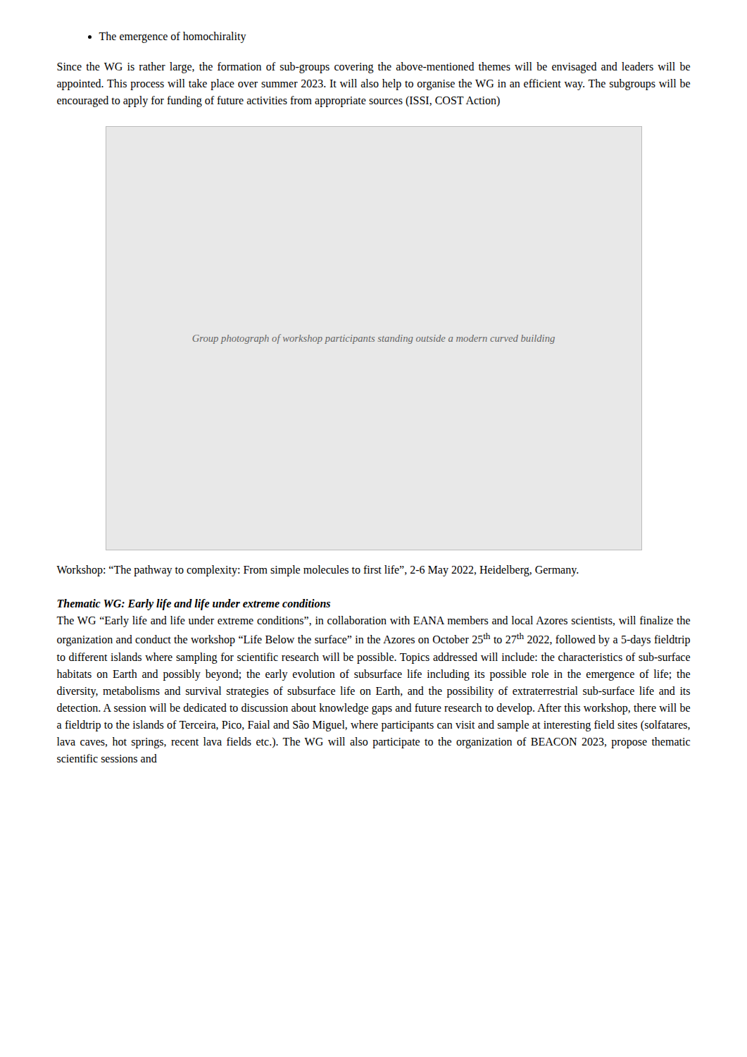The emergence of homochirality
Since the WG is rather large, the formation of sub-groups covering the above-mentioned themes will be envisaged and leaders will be appointed. This process will take place over summer 2023. It will also help to organise the WG in an efficient way. The subgroups will be encouraged to apply for funding of future activities from appropriate sources (ISSI, COST Action)
Group photograph of workshop participants standing outside a modern curved building
Workshop: “The pathway to complexity: From simple molecules to first life”, 2-6 May 2022, Heidelberg, Germany.
Thematic WG: Early life and life under extreme conditions
The WG “Early life and life under extreme conditions”, in collaboration with EANA members and local Azores scientists, will finalize the organization and conduct the workshop “Life Below the surface” in the Azores on October 25th to 27th 2022, followed by a 5-days fieldtrip to different islands where sampling for scientific research will be possible. Topics addressed will include: the characteristics of sub-surface habitats on Earth and possibly beyond; the early evolution of subsurface life including its possible role in the emergence of life; the diversity, metabolisms and survival strategies of subsurface life on Earth, and the possibility of extraterrestrial sub-surface life and its detection. A session will be dedicated to discussion about knowledge gaps and future research to develop. After this workshop, there will be a fieldtrip to the islands of Terceira, Pico, Faial and São Miguel, where participants can visit and sample at interesting field sites (solfatares, lava caves, hot springs, recent lava fields etc.). The WG will also participate to the organization of BEACON 2023, propose thematic scientific sessions and